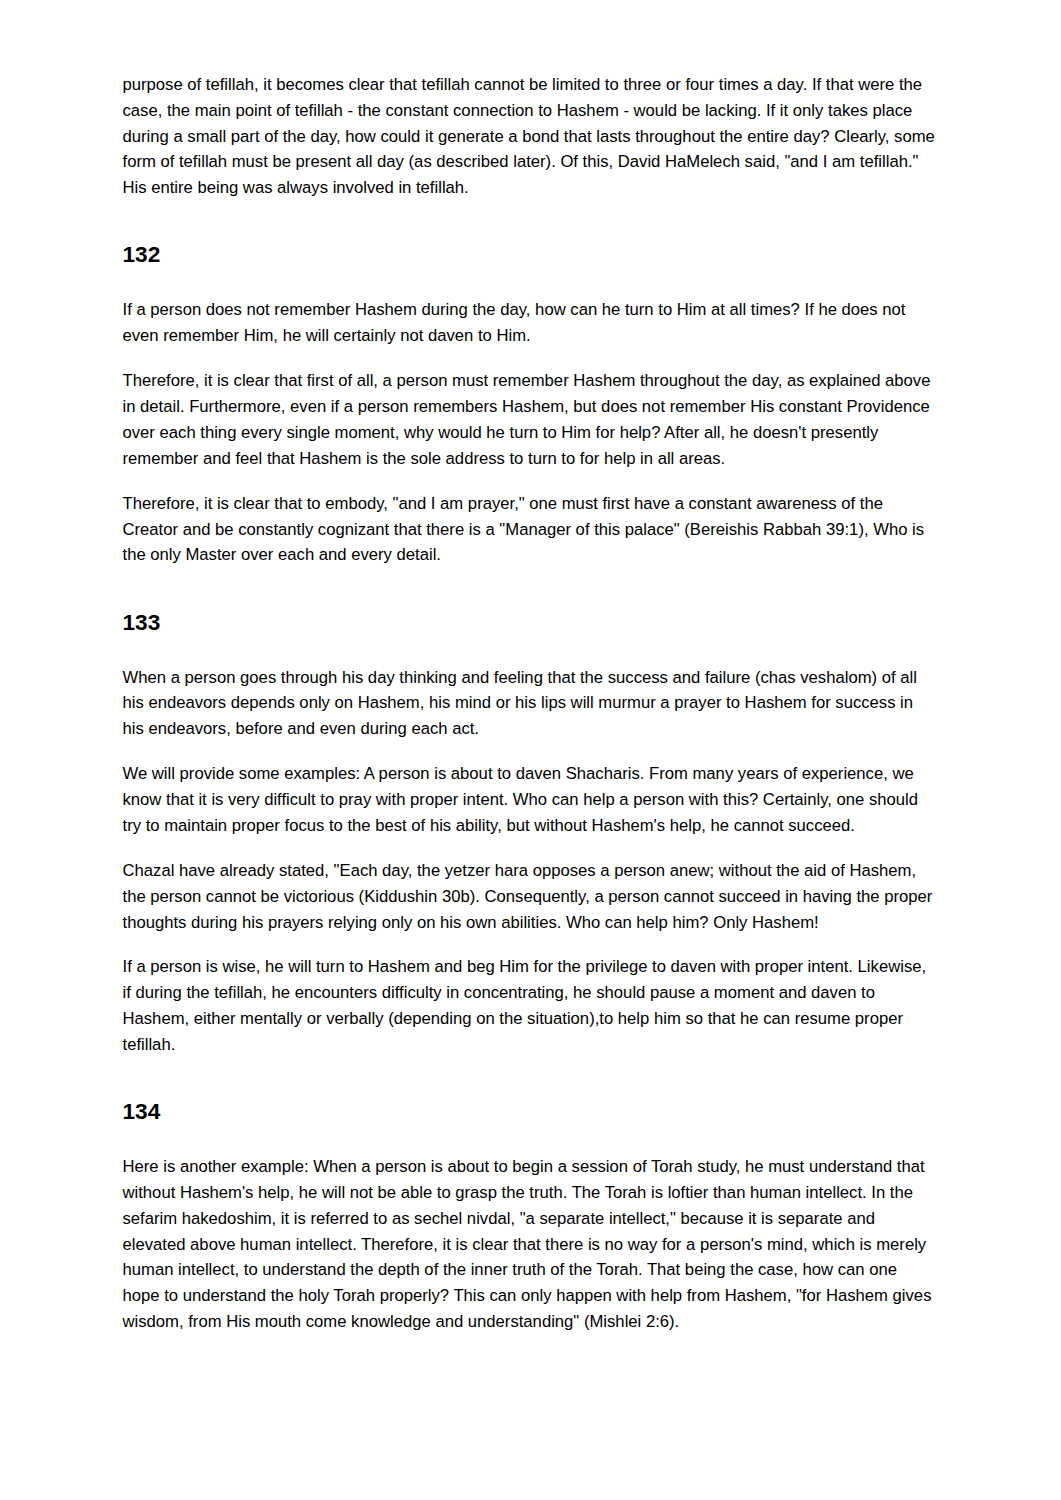purpose of tefillah, it becomes clear that tefillah cannot be limited to three or four times a day. If that were the case, the main point of tefillah - the constant connection to Hashem - would be lacking. If it only takes place during a small part of the day, how could it generate a bond that lasts throughout the entire day? Clearly, some form of tefillah must be present all day (as described later). Of this, David HaMelech said, "and I am tefillah." His entire being was always involved in tefillah.
132
If a person does not remember Hashem during the day, how can he turn to Him at all times? If he does not even remember Him, he will certainly not daven to Him.
Therefore, it is clear that first of all, a person must remember Hashem throughout the day, as explained above in detail. Furthermore, even if a person remembers Hashem, but does not remember His constant Providence over each thing every single moment, why would he turn to Him for help? After all, he doesn't presently remember and feel that Hashem is the sole address to turn to for help in all areas.
Therefore, it is clear that to embody, "and I am prayer," one must first have a constant awareness of the Creator and be constantly cognizant that there is a "Manager of this palace" (Bereishis Rabbah 39:1), Who is the only Master over each and every detail.
133
When a person goes through his day thinking and feeling that the success and failure (chas veshalom) of all his endeavors depends only on Hashem, his mind or his lips will murmur a prayer to Hashem for success in his endeavors, before and even during each act.
We will provide some examples: A person is about to daven Shacharis. From many years of experience, we know that it is very difficult to pray with proper intent. Who can help a person with this? Certainly, one should try to maintain proper focus to the best of his ability, but without Hashem's help, he cannot succeed.
Chazal have already stated, "Each day, the yetzer hara opposes a person anew; without the aid of Hashem, the person cannot be victorious (Kiddushin 30b). Consequently, a person cannot succeed in having the proper thoughts during his prayers relying only on his own abilities. Who can help him? Only Hashem!
If a person is wise, he will turn to Hashem and beg Him for the privilege to daven with proper intent. Likewise, if during the tefillah, he encounters difficulty in concentrating, he should pause a moment and daven to Hashem, either mentally or verbally (depending on the situation),to help him so that he can resume proper tefillah.
134
Here is another example: When a person is about to begin a session of Torah study, he must understand that without Hashem's help, he will not be able to grasp the truth. The Torah is loftier than human intellect. In the sefarim hakedoshim, it is referred to as sechel nivdal, "a separate intellect," because it is separate and elevated above human intellect. Therefore, it is clear that there is no way for a person's mind, which is merely human intellect, to understand the depth of the inner truth of the Torah. That being the case, how can one hope to understand the holy Torah properly? This can only happen with help from Hashem, "for Hashem gives wisdom, from His mouth come knowledge and understanding" (Mishlei 2:6).